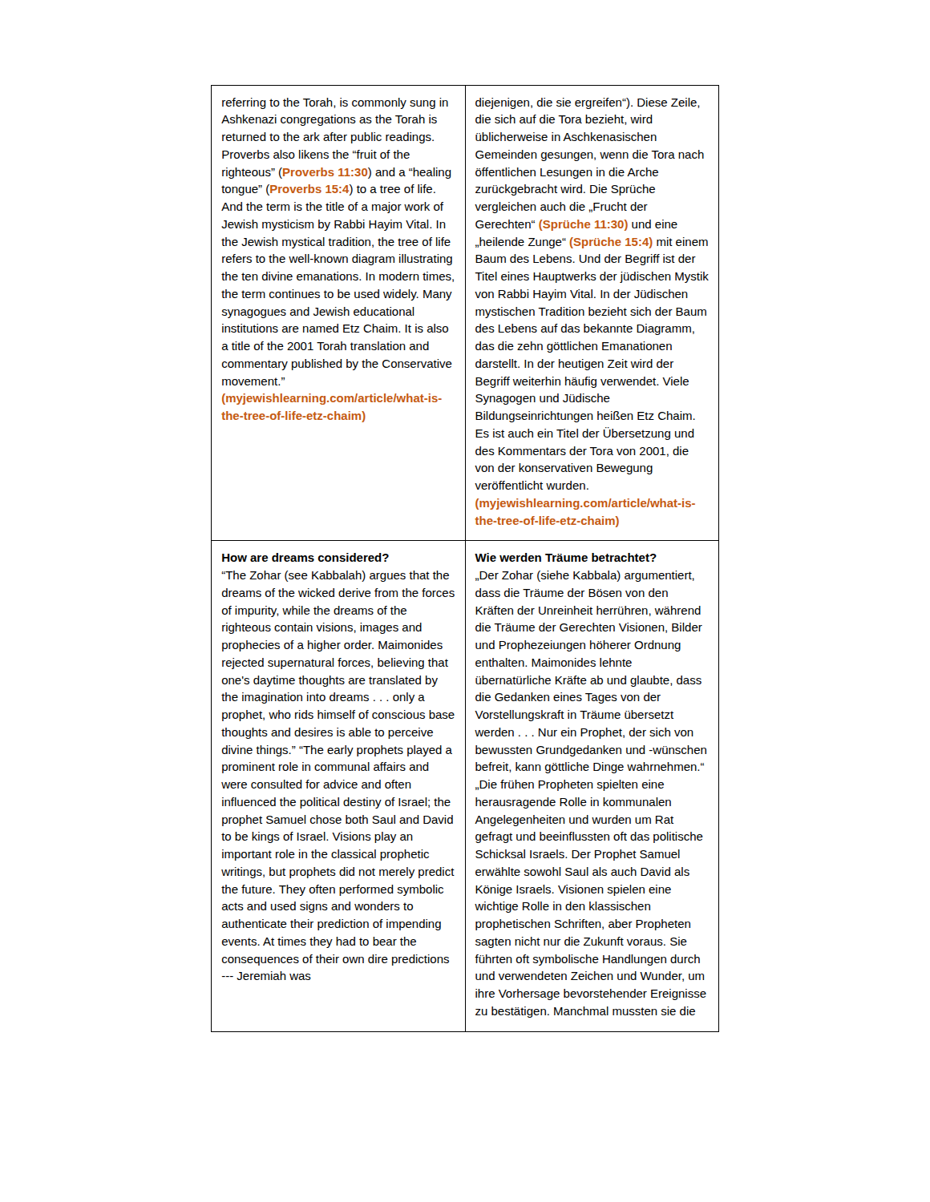| referring to the Torah, is commonly sung in Ashkenazi congregations as the Torah is returned to the ark after public readings. Proverbs also likens the “fruit of the righteous” ( Proverbs 11:30 ) and a “healing tongue” ( Proverbs 15:4 ) to a tree of life. And the term is the title of a major work of Jewish mysticism by Rabbi Hayim Vital. In the Jewish mystical tradition, the tree of life refers to the well-known diagram illustrating the ten divine emanations. In modern times, the term continues to be used widely. Many synagogues and Jewish educational institutions are named Etz Chaim. It is also a title of the 2001 Torah translation and commentary published by the Conservative movement.” (myjewishlearning.com/article/what-is-the-tree-of-life-etz-chaim) | diejenigen, die sie ergreifen“). Diese Zeile, die sich auf die Tora bezieht, wird üblicherweise in Aschkenasischen Gemeinden gesungen, wenn die Tora nach öffentlichen Lesungen in die Arche zurückgebracht wird. Die Sprüche vergleichen auch die „Frucht der Gerechten“ (Sprüche 11:30) und eine „heilende Zunge“ (Sprüche 15:4) mit einem Baum des Lebens. Und der Begriff ist der Titel eines Hauptwerks der jüdischen Mystik von Rabbi Hayim Vital. In der Jüdischen mystischen Tradition bezieht sich der Baum des Lebens auf das bekannte Diagramm, das die zehn göttlichen Emanationen darstellt. In der heutigen Zeit wird der Begriff weiterhin häufig verwendet. Viele Synagogen und Jüdische Bildungseinrichtungen heißen Etz Chaim. Es ist auch ein Titel der Übersetzung und des Kommentars der Tora von 2001, die von der konservativen Bewegung veröffentlicht wurden. (myjewishlearning.com/article/what-is-the-tree-of-life-etz-chaim) |
| How are dreams considered? “The Zohar (see Kabbalah) argues that the dreams of the wicked derive from the forces of impurity, while the dreams of the righteous contain visions, images and prophecies of a higher order. Maimonides rejected supernatural forces, believing that one's daytime thoughts are translated by the imagination into dreams . . . only a prophet, who rids himself of conscious base thoughts and desires is able to perceive divine things.” “The early prophets played a prominent role in communal affairs and were consulted for advice and often influenced the political destiny of Israel; the prophet Samuel chose both Saul and David to be kings of Israel. Visions play an important role in the classical prophetic writings, but prophets did not merely predict the future. They often performed symbolic acts and used signs and wonders to authenticate their prediction of impending events. At times they had to bear the consequences of their own dire predictions --- Jeremiah was | Wie werden Träume betrachtet? „Der Zohar (siehe Kabbala) argumentiert, dass die Träume der Bösen von den Kräften der Unreinheit herrühren, während die Träume der Gerechten Visionen, Bilder und Prophezeiungen höherer Ordnung enthalten. Maimonides lehnte übernatürliche Kräfte ab und glaubte, dass die Gedanken eines Tages von der Vorstellungskraft in Träume übersetzt werden . . . Nur ein Prophet, der sich von bewussten Grundgedanken und -wünschen befreit, kann göttliche Dinge wahrnehmen.“ „Die frühen Propheten spielten eine herausragende Rolle in kommunalen Angelegenheiten und wurden um Rat gefragt und beeinflussten oft das politische Schicksal Israels. Der Prophet Samuel erwählte sowohl Saul als auch David als Könige Israels. Visionen spielen eine wichtige Rolle in den klassischen prophetischen Schriften, aber Propheten sagten nicht nur die Zukunft voraus. Sie führten oft symbolische Handlungen durch und verwendeten Zeichen und Wunder, um ihre Vorhersage bevorstehender Ereignisse zu bestätigen. Manchmal mussten sie die |